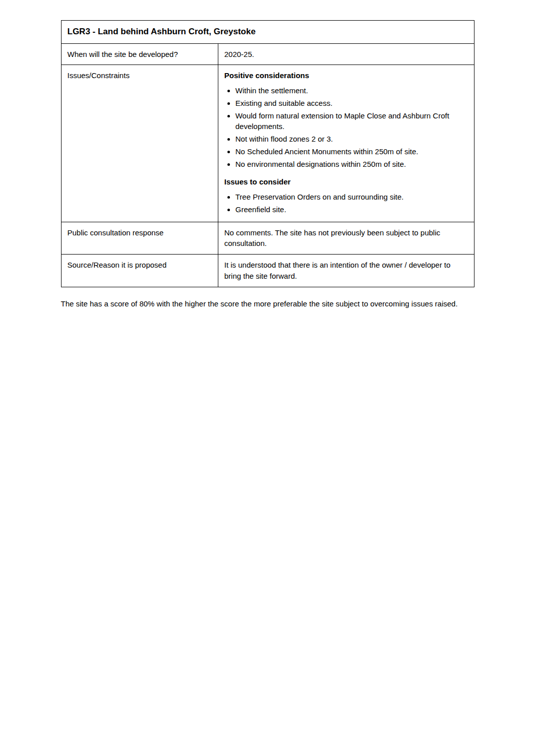| LGR3 - Land behind Ashburn Croft, Greystoke |
| --- |
| When will the site be developed? | 2020-25. |
| Issues/Constraints | Positive considerations Within the settlement. Existing and suitable access. Would form natural extension to Maple Close and Ashburn Croft developments. Not within flood zones 2 or 3. No Scheduled Ancient Monuments within 250m of site. No environmental designations within 250m of site. Issues to consider Tree Preservation Orders on and surrounding site. Greenfield site. |
| Public consultation response | No comments. The site has not previously been subject to public consultation. |
| Source/Reason it is proposed | It is understood that there is an intention of the owner / developer to bring the site forward. |
The site has a score of 80% with the higher the score the more preferable the site subject to overcoming issues raised.